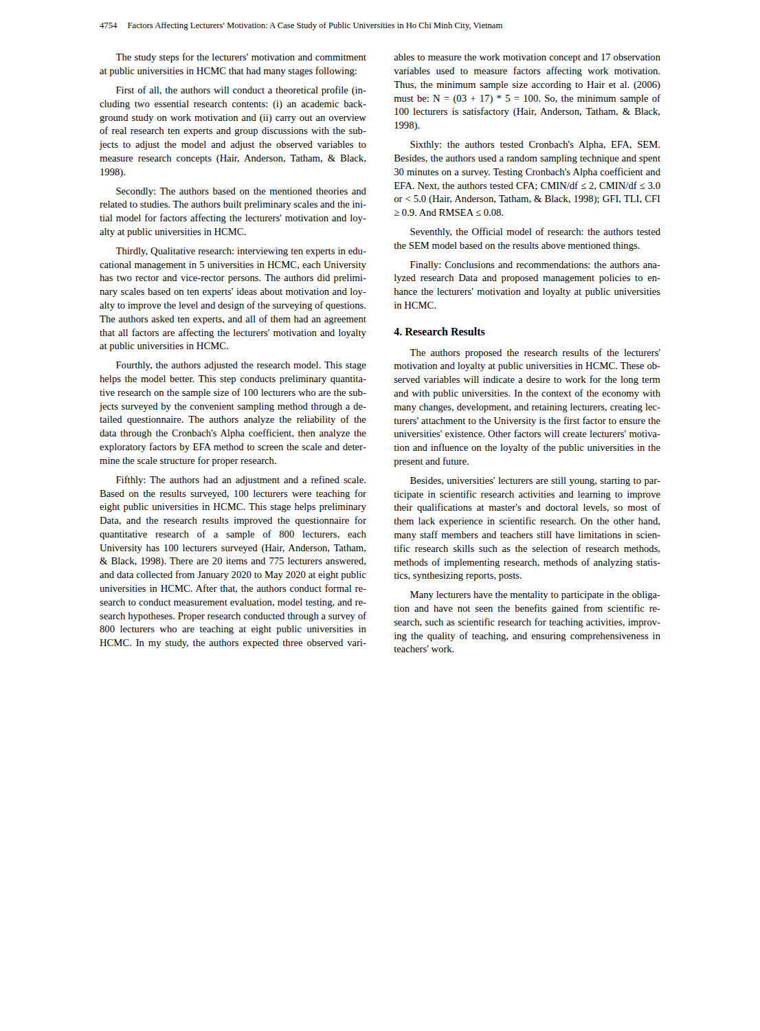4754 Factors Affecting Lecturers' Motivation: A Case Study of Public Universities in Ho Chi Minh City, Vietnam
The study steps for the lecturers' motivation and commitment at public universities in HCMC that had many stages following:
First of all, the authors will conduct a theoretical profile (including two essential research contents: (i) an academic background study on work motivation and (ii) carry out an overview of real research ten experts and group discussions with the subjects to adjust the model and adjust the observed variables to measure research concepts (Hair, Anderson, Tatham, & Black, 1998).
Secondly: The authors based on the mentioned theories and related to studies. The authors built preliminary scales and the initial model for factors affecting the lecturers' motivation and loyalty at public universities in HCMC.
Thirdly, Qualitative research: interviewing ten experts in educational management in 5 universities in HCMC, each University has two rector and vice-rector persons. The authors did preliminary scales based on ten experts' ideas about motivation and loyalty to improve the level and design of the surveying of questions. The authors asked ten experts, and all of them had an agreement that all factors are affecting the lecturers' motivation and loyalty at public universities in HCMC.
Fourthly, the authors adjusted the research model. This stage helps the model better. This step conducts preliminary quantitative research on the sample size of 100 lecturers who are the subjects surveyed by the convenient sampling method through a detailed questionnaire. The authors analyze the reliability of the data through the Cronbach's Alpha coefficient, then analyze the exploratory factors by EFA method to screen the scale and determine the scale structure for proper research.
Fifthly: The authors had an adjustment and a refined scale. Based on the results surveyed, 100 lecturers were teaching for eight public universities in HCMC. This stage helps preliminary Data, and the research results improved the questionnaire for quantitative research of a sample of 800 lecturers, each University has 100 lecturers surveyed (Hair, Anderson, Tatham, & Black, 1998). There are 20 items and 775 lecturers answered, and data collected from January 2020 to May 2020 at eight public universities in HCMC. After that, the authors conduct formal research to conduct measurement evaluation, model testing, and research hypotheses. Proper research conducted through a survey of 800 lecturers who are teaching at eight public universities in HCMC. In my study, the authors expected three observed variables to measure the work motivation concept and 17 observation variables used to measure factors affecting work motivation. Thus, the minimum sample size according to Hair et al. (2006) must be: N = (03 + 17) * 5 = 100. So, the minimum sample of 100 lecturers is satisfactory (Hair, Anderson, Tatham, & Black, 1998).
Sixthly: the authors tested Cronbach's Alpha, EFA, SEM. Besides, the authors used a random sampling technique and spent 30 minutes on a survey. Testing Cronbach's Alpha coefficient and EFA. Next, the authors tested CFA; CMIN/df ≤ 2, CMIN/df ≤ 3.0 or < 5.0 (Hair, Anderson, Tatham, & Black, 1998); GFI, TLI, CFI ≥ 0.9. And RMSEA ≤ 0.08.
Seventhly, the Official model of research: the authors tested the SEM model based on the results above mentioned things.
Finally: Conclusions and recommendations: the authors analyzed research Data and proposed management policies to enhance the lecturers' motivation and loyalty at public universities in HCMC.
4. Research Results
The authors proposed the research results of the lecturers' motivation and loyalty at public universities in HCMC. These observed variables will indicate a desire to work for the long term and with public universities. In the context of the economy with many changes, development, and retaining lecturers, creating lecturers' attachment to the University is the first factor to ensure the universities' existence. Other factors will create lecturers' motivation and influence on the loyalty of the public universities in the present and future.
Besides, universities' lecturers are still young, starting to participate in scientific research activities and learning to improve their qualifications at master's and doctoral levels, so most of them lack experience in scientific research. On the other hand, many staff members and teachers still have limitations in scientific research skills such as the selection of research methods, methods of implementing research, methods of analyzing statistics, synthesizing reports, posts.
Many lecturers have the mentality to participate in the obligation and have not seen the benefits gained from scientific research, such as scientific research for teaching activities, improving the quality of teaching, and ensuring comprehensiveness in teachers' work.